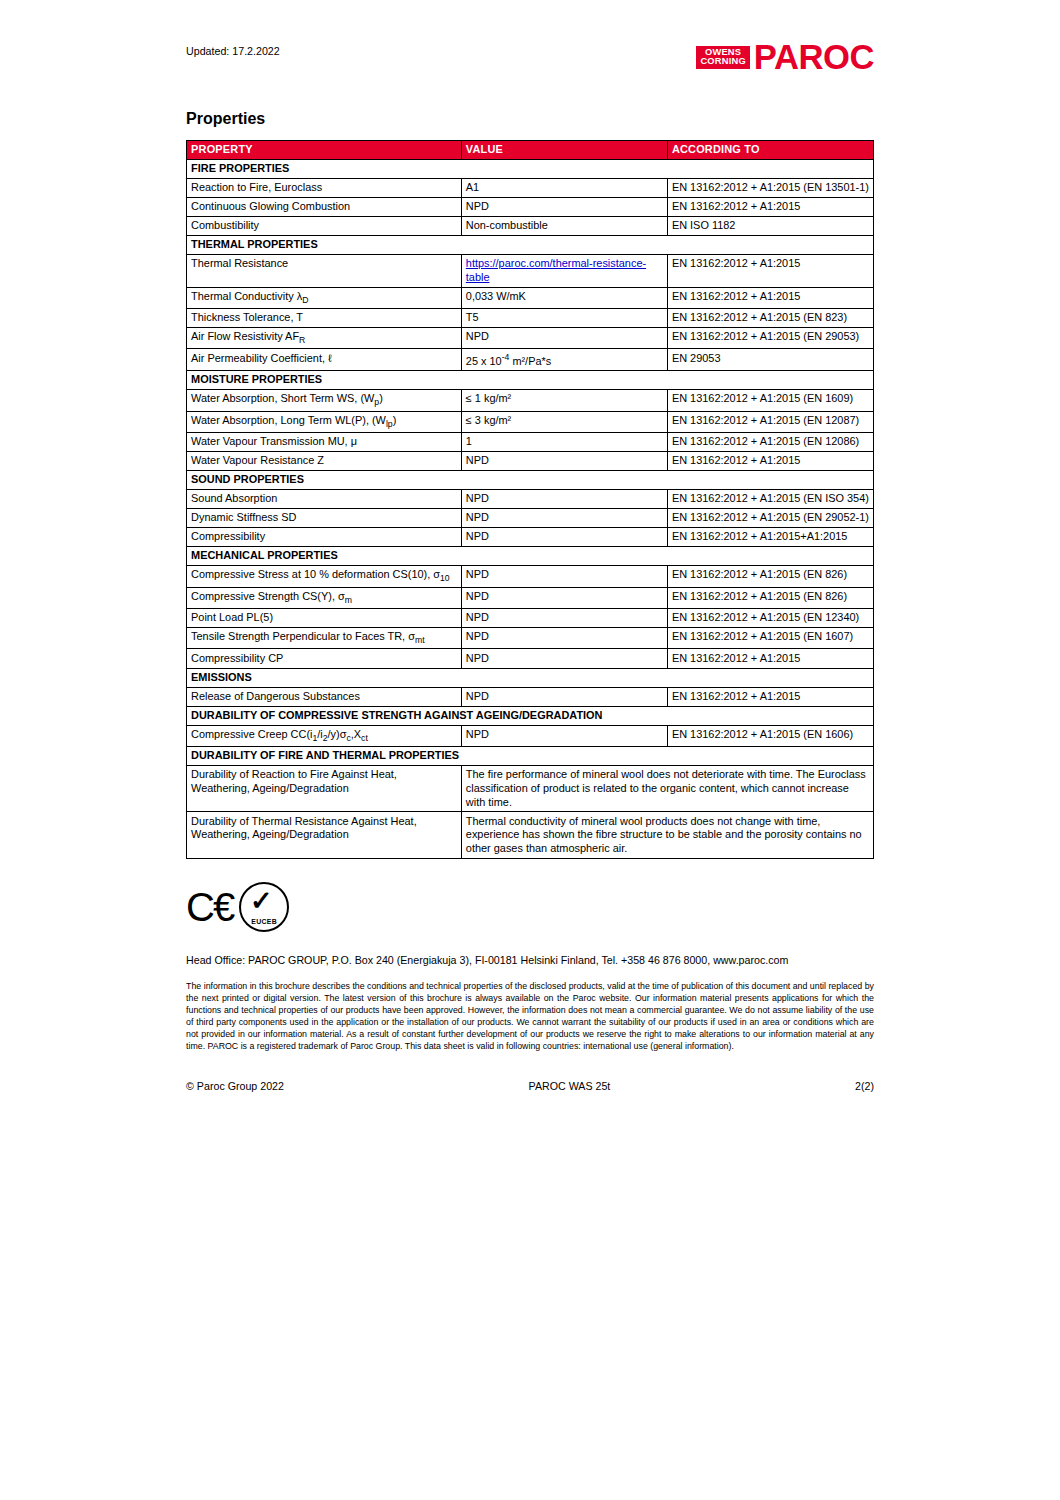Updated: 17.2.2022
OWENS
CORNING PAROC
Properties
| PROPERTY | VALUE | ACCORDING TO |
| --- | --- | --- |
| FIRE PROPERTIES |
| Reaction to Fire, Euroclass | A1 | EN 13162:2012 + A1:2015 (EN 13501-1) |
| Continuous Glowing Combustion | NPD | EN 13162:2012 + A1:2015 |
| Combustibility | Non-combustible | EN ISO 1182 |
| THERMAL PROPERTIES |
| Thermal Resistance | https://paroc.com/thermal-resistance-table | EN 13162:2012 + A1:2015 |
| Thermal Conductivity λ D | 0,033 W/mK | EN 13162:2012 + A1:2015 |
| Thickness Tolerance, T | T5 | EN 13162:2012 + A1:2015 (EN 823) |
| Air Flow Resistivity AF R | NPD | EN 13162:2012 + A1:2015 (EN 29053) |
| Air Permeability Coefficient, ℓ | 25 x 10 -4 m²/Pa*s | EN 29053 |
| MOISTURE PROPERTIES |
| Water Absorption, Short Term WS, (W p ) | ≤ 1 kg/m² | EN 13162:2012 + A1:2015 (EN 1609) |
| Water Absorption, Long Term WL(P), (W lp ) | ≤ 3 kg/m² | EN 13162:2012 + A1:2015 (EN 12087) |
| Water Vapour Transmission MU, μ | 1 | EN 13162:2012 + A1:2015 (EN 12086) |
| Water Vapour Resistance Z | NPD | EN 13162:2012 + A1:2015 |
| SOUND PROPERTIES |
| Sound Absorption | NPD | EN 13162:2012 + A1:2015 (EN ISO 354) |
| Dynamic Stiffness SD | NPD | EN 13162:2012 + A1:2015 (EN 29052-1) |
| Compressibility | NPD | EN 13162:2012 + A1:2015+A1:2015 |
| MECHANICAL PROPERTIES |
| Compressive Stress at 10 % deformation CS(10), σ 10 | NPD | EN 13162:2012 + A1:2015 (EN 826) |
| Compressive Strength CS(Y), σ m | NPD | EN 13162:2012 + A1:2015 (EN 826) |
| Point Load PL(5) | NPD | EN 13162:2012 + A1:2015 (EN 12340) |
| Tensile Strength Perpendicular to Faces TR, σ mt | NPD | EN 13162:2012 + A1:2015 (EN 1607) |
| Compressibility CP | NPD | EN 13162:2012 + A1:2015 |
| EMISSIONS |
| Release of Dangerous Substances | NPD | EN 13162:2012 + A1:2015 |
| DURABILITY OF COMPRESSIVE STRENGTH AGAINST AGEING/DEGRADATION |
| Compressive Creep CC(i 1 /i 2 /y)σ c ,X ct | NPD | EN 13162:2012 + A1:2015 (EN 1606) |
| DURABILITY OF FIRE AND THERMAL PROPERTIES |
| Durability of Reaction to Fire Against Heat, Weathering, Ageing/Degradation | The fire performance of mineral wool does not deteriorate with time. The Euroclass classification of product is related to the organic content, which cannot increase with time. |
| Durability of Thermal Resistance Against Heat, Weathering, Ageing/Degradation | Thermal conductivity of mineral wool products does not change with time, experience has shown the fibre structure to be stable and the porosity contains no other gases than atmospheric air. |
C€ ✓ EUCEB
Head Office: PAROC GROUP, P.O. Box 240 (Energiakuja 3), FI-00181 Helsinki Finland, Tel. +358 46 876 8000, www.paroc.com
The information in this brochure describes the conditions and technical properties of the disclosed products, valid at the time of publication of this document and until replaced by the next printed or digital version. The latest version of this brochure is always available on the Paroc website. Our information material presents applications for which the functions and technical properties of our products have been approved. However, the information does not mean a commercial guarantee. We do not assume liability of the use of third party components used in the application or the installation of our products. We cannot warrant the suitability of our products if used in an area or conditions which are not provided in our information material. As a result of constant further development of our products we reserve the right to make alterations to our information material at any time. PAROC is a registered trademark of Paroc Group. This data sheet is valid in following countries: international use (general information).
© Paroc Group 2022
PAROC WAS 25t
2(2)